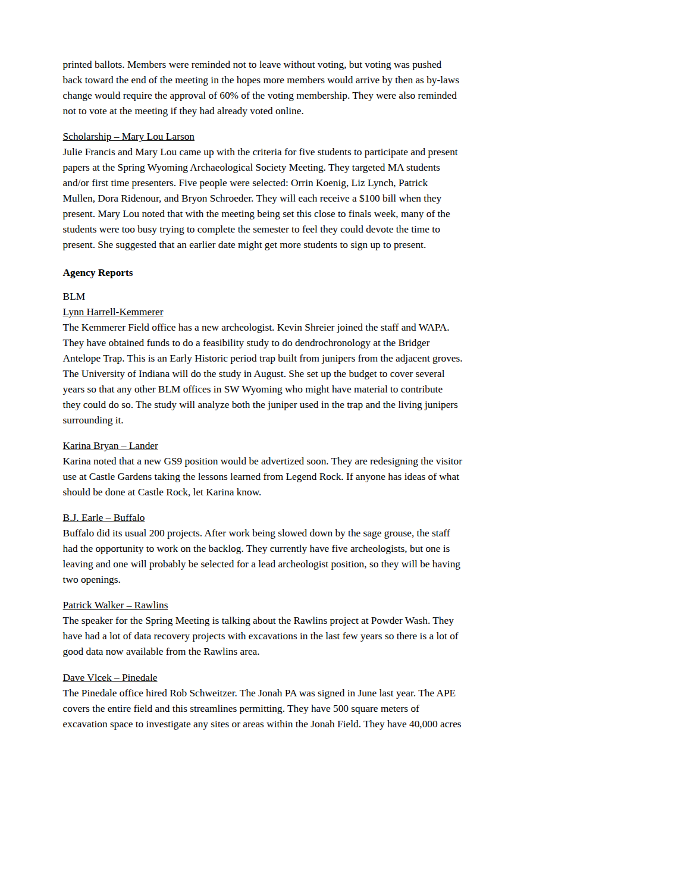printed ballots. Members were reminded not to leave without voting, but voting was pushed back toward the end of the meeting in the hopes more members would arrive by then as by-laws change would require the approval of 60% of the voting membership. They were also reminded not to vote at the meeting if they had already voted online.
Scholarship – Mary Lou Larson
Julie Francis and Mary Lou came up with the criteria for five students to participate and present papers at the Spring Wyoming Archaeological Society Meeting. They targeted MA students and/or first time presenters. Five people were selected: Orrin Koenig, Liz Lynch, Patrick Mullen, Dora Ridenour, and Bryon Schroeder. They will each receive a $100 bill when they present. Mary Lou noted that with the meeting being set this close to finals week, many of the students were too busy trying to complete the semester to feel they could devote the time to present. She suggested that an earlier date might get more students to sign up to present.
Agency Reports
BLM
Lynn Harrell-Kemmerer
The Kemmerer Field office has a new archeologist. Kevin Shreier joined the staff and WAPA. They have obtained funds to do a feasibility study to do dendrochronology at the Bridger Antelope Trap. This is an Early Historic period trap built from junipers from the adjacent groves. The University of Indiana will do the study in August. She set up the budget to cover several years so that any other BLM offices in SW Wyoming who might have material to contribute they could do so. The study will analyze both the juniper used in the trap and the living junipers surrounding it.
Karina Bryan – Lander
Karina noted that a new GS9 position would be advertized soon. They are redesigning the visitor use at Castle Gardens taking the lessons learned from Legend Rock. If anyone has ideas of what should be done at Castle Rock, let Karina know.
B.J. Earle – Buffalo
Buffalo did its usual 200 projects. After work being slowed down by the sage grouse, the staff had the opportunity to work on the backlog. They currently have five archeologists, but one is leaving and one will probably be selected for a lead archeologist position, so they will be having two openings.
Patrick Walker – Rawlins
The speaker for the Spring Meeting is talking about the Rawlins project at Powder Wash. They have had a lot of data recovery projects with excavations in the last few years so there is a lot of good data now available from the Rawlins area.
Dave Vlcek – Pinedale
The Pinedale office hired Rob Schweitzer. The Jonah PA was signed in June last year. The APE covers the entire field and this streamlines permitting. They have 500 square meters of excavation space to investigate any sites or areas within the Jonah Field. They have 40,000 acres